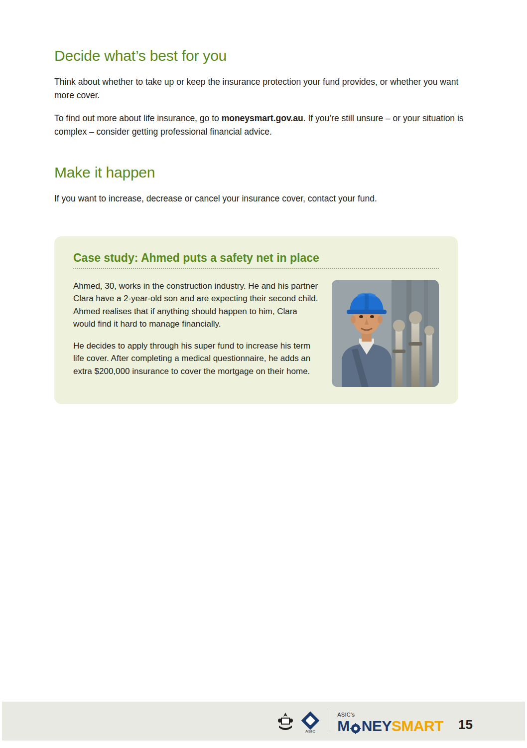Decide what’s best for you
Think about whether to take up or keep the insurance protection your fund provides, or whether you want more cover.
To find out more about life insurance, go to moneysmart.gov.au. If you’re still unsure – or your situation is complex – consider getting professional financial advice.
Make it happen
If you want to increase, decrease or cancel your insurance cover, contact your fund.
Case study: Ahmed puts a safety net in place
Ahmed, 30, works in the construction industry. He and his partner Clara have a 2-year-old son and are expecting their second child. Ahmed realises that if anything should happen to him, Clara would find it hard to manage financially.
He decides to apply through his super fund to increase his term life cover. After completing a medical questionnaire, he adds an extra $200,000 insurance to cover the mortgage on their home.
ASIC
ASIC's
M NEYSMART
15